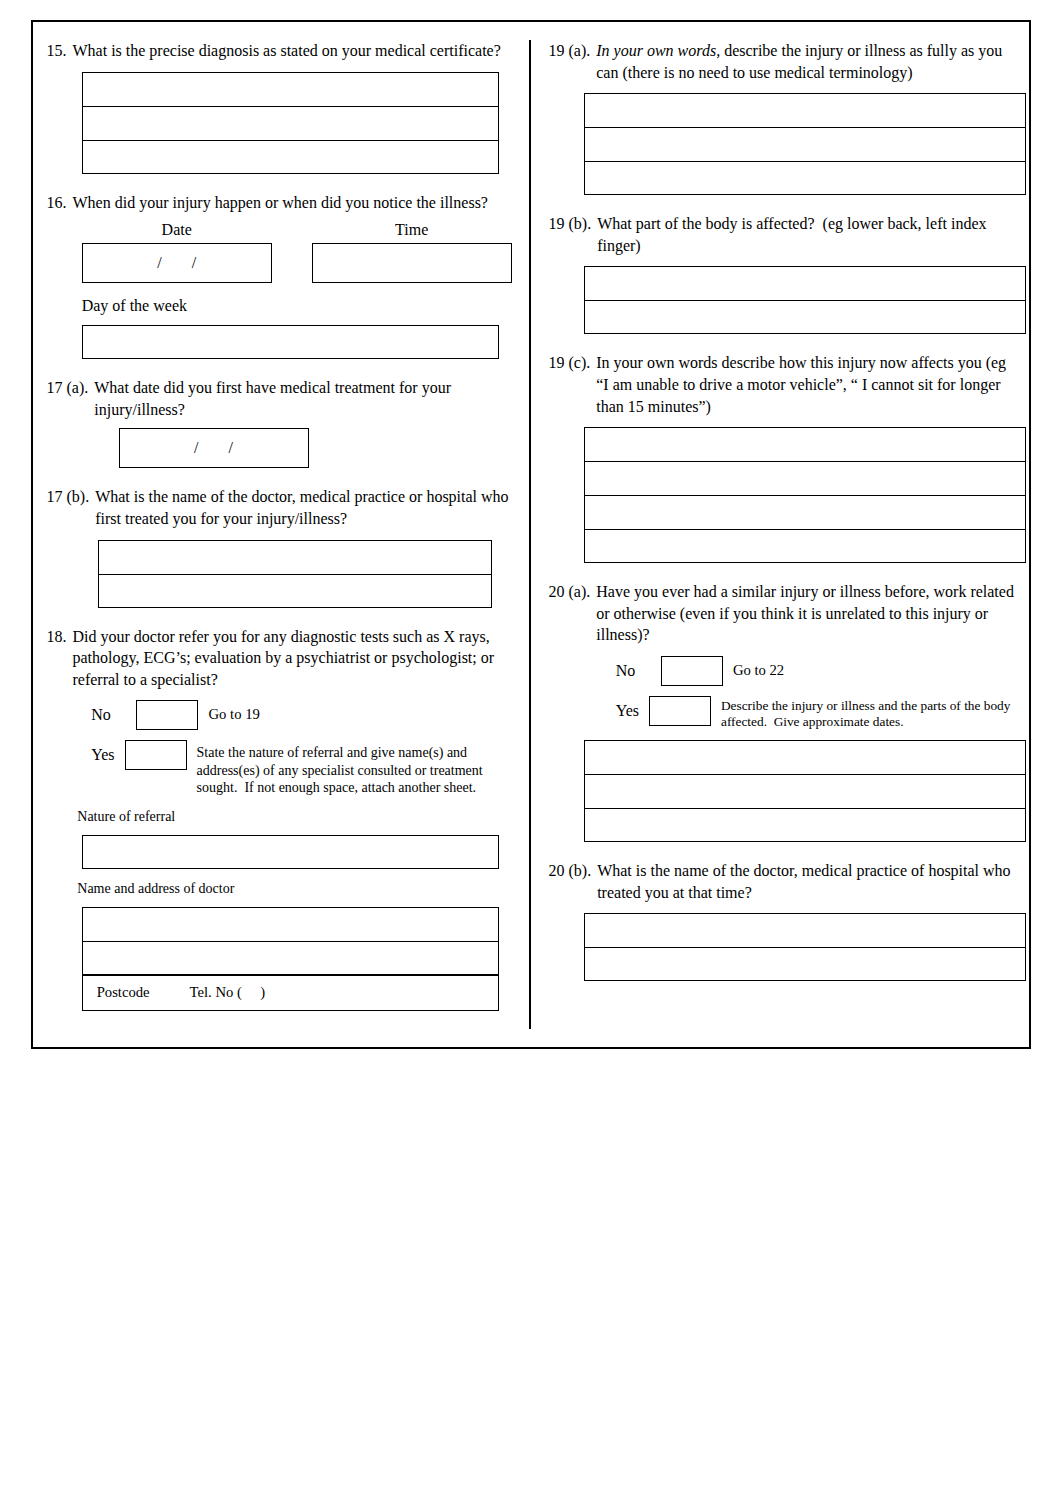15. What is the precise diagnosis as stated on your medical certificate?
16. When did your injury happen or when did you notice the illness?
Date
//
Time
Day of the week
17 (a). What date did you first have medical treatment for your injury/illness?
//
17 (b). What is the name of the doctor, medical practice or hospital who first treated you for your injury/illness?
18. Did your doctor refer you for any diagnostic tests such as X rays, pathology, ECG’s; evaluation by a psychiatrist or psychologist; or referral to a specialist?
No
Go to 19
Yes
State the nature of referral and give name(s) and address(es) of any specialist consulted or treatment sought. If not enough space, attach another sheet.
Nature of referral
Name and address of doctor
Postcode Tel. No ( )
19 (a). In your own words, describe the injury or illness as fully as you can (there is no need to use medical terminology)
19 (b). What part of the body is affected? (eg lower back, left index finger)
19 (c). In your own words describe how this injury now affects you (eg “I am unable to drive a motor vehicle”, “ I cannot sit for longer than 15 minutes”)
20 (a). Have you ever had a similar injury or illness before, work related or otherwise (even if you think it is unrelated to this injury or illness)?
No
Go to 22
Yes
Describe the injury or illness and the parts of the body affected. Give approximate dates.
20 (b). What is the name of the doctor, medical practice of hospital who treated you at that time?